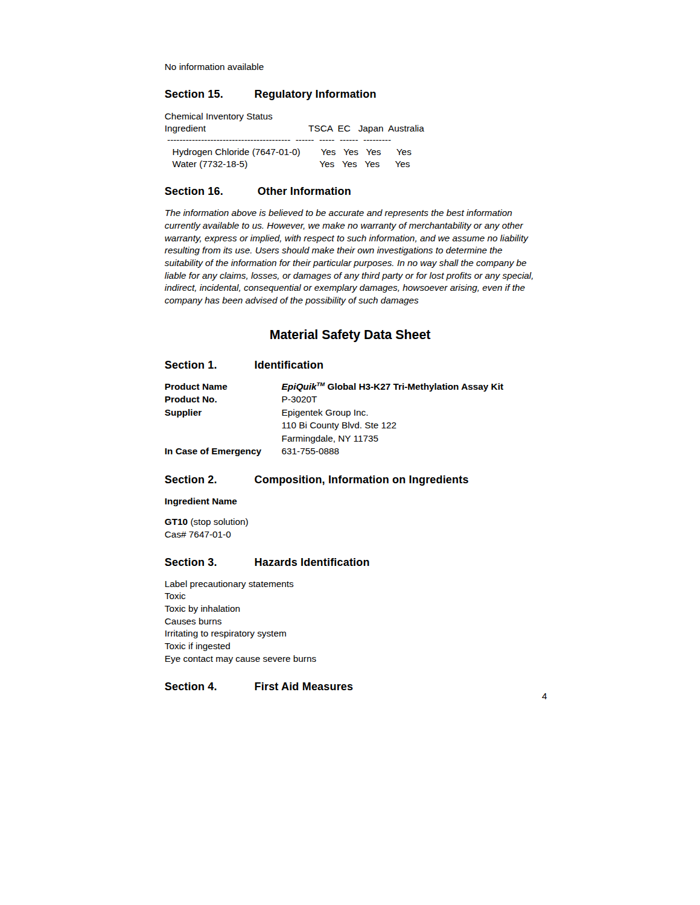No information available
Section 15. Regulatory Information
Chemical Inventory Status Ingredient TSCA EC Japan Australia ---------------------------------------- ------ ----- ------ --------- Hydrogen Chloride (7647-01-0) Yes Yes Yes Yes Water (7732-18-5) Yes Yes Yes Yes
Section 16. Other Information
The information above is believed to be accurate and represents the best information currently available to us. However, we make no warranty of merchantability or any other warranty, express or implied, with respect to such information, and we assume no liability resulting from its use. Users should make their own investigations to determine the suitability of the information for their particular purposes. In no way shall the company be liable for any claims, losses, or damages of any third party or for lost profits or any special, indirect, incidental, consequential or exemplary damages, howsoever arising, even if the company has been advised of the possibility of such damages
Material Safety Data Sheet
Section 1. Identification
| Product Name | EpiQuik TM Global H3-K27 Tri-Methylation Assay Kit |
| Product No. | P-3020T |
| Supplier | Epigentek Group Inc. |
| | 110 Bi County Blvd. Ste 122 |
| | Farmingdale, NY 11735 |
| In Case of Emergency | 631-755-0888 |
Section 2. Composition, Information on Ingredients
Ingredient Name
GT10 (stop solution)
Cas# 7647-01-0
Section 3. Hazards Identification
Label precautionary statements
Toxic
Toxic by inhalation
Causes burns
Irritating to respiratory system
Toxic if ingested
Eye contact may cause severe burns
Section 4. First Aid Measures
4